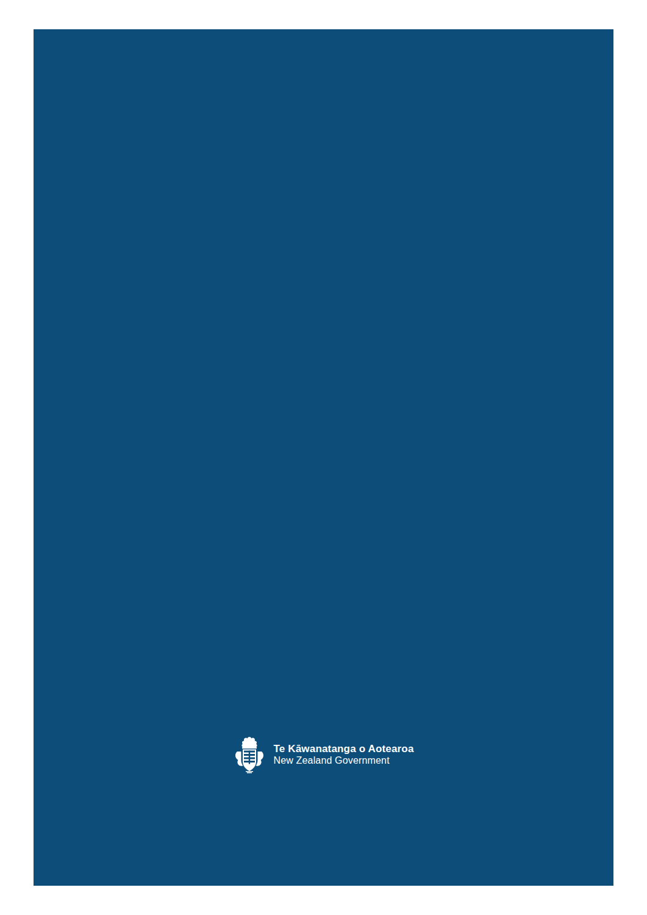Te Kāwanatanga o Aotearoa New Zealand Government